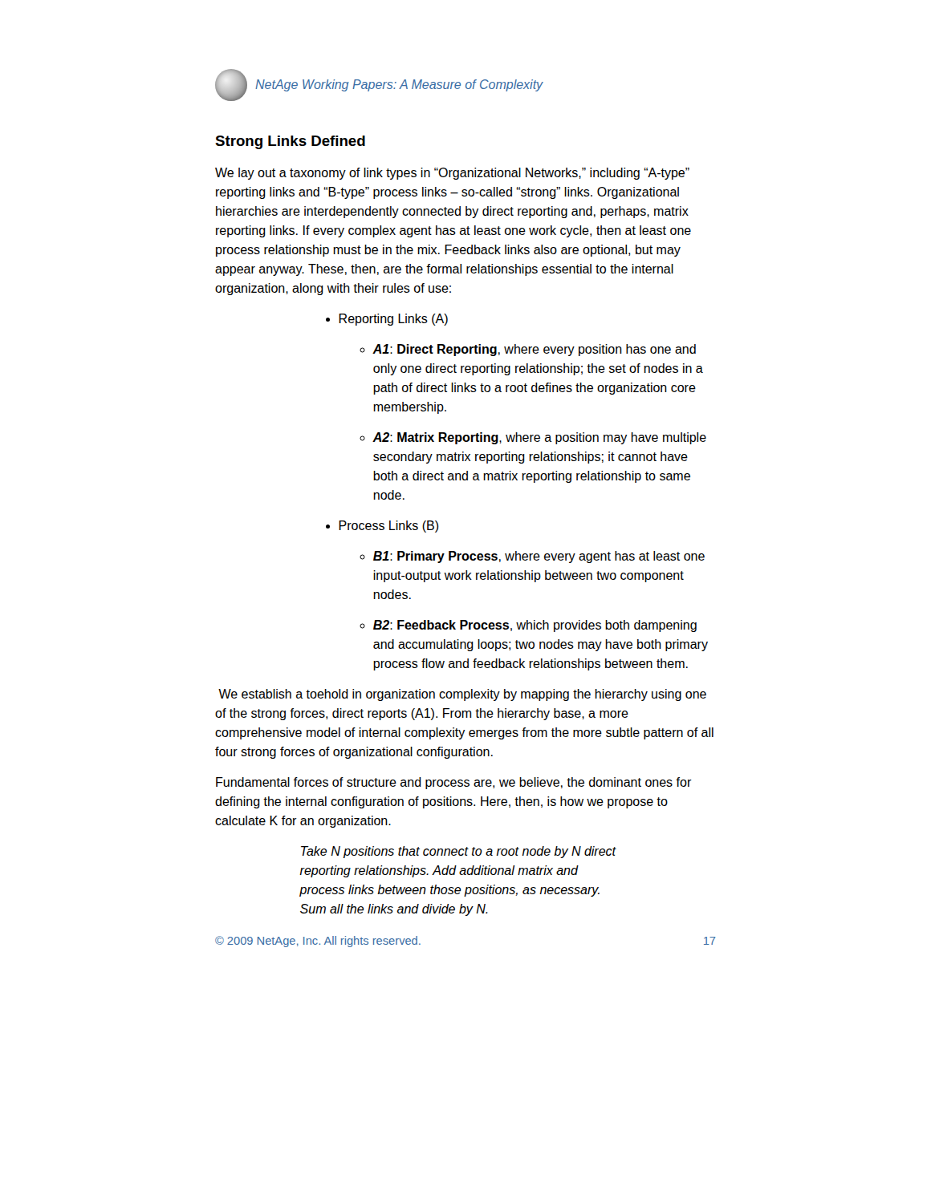NetAge Working Papers: A Measure of Complexity
Strong Links Defined
We lay out a taxonomy of link types in “Organizational Networks,” including “A-type” reporting links and “B-type” process links – so-called “strong” links. Organizational hierarchies are interdependently connected by direct reporting and, perhaps, matrix reporting links. If every complex agent has at least one work cycle, then at least one process relationship must be in the mix. Feedback links also are optional, but may appear anyway. These, then, are the formal relationships essential to the internal organization, along with their rules of use:
Reporting Links (A)
A1: Direct Reporting, where every position has one and only one direct reporting relationship; the set of nodes in a path of direct links to a root defines the organization core membership.
A2: Matrix Reporting, where a position may have multiple secondary matrix reporting relationships; it cannot have both a direct and a matrix reporting relationship to same node.
Process Links (B)
B1: Primary Process, where every agent has at least one input-output work relationship between two component nodes.
B2: Feedback Process, which provides both dampening and accumulating loops; two nodes may have both primary process flow and feedback relationships between them.
We establish a toehold in organization complexity by mapping the hierarchy using one of the strong forces, direct reports (A1). From the hierarchy base, a more comprehensive model of internal complexity emerges from the more subtle pattern of all four strong forces of organizational configuration.
Fundamental forces of structure and process are, we believe, the dominant ones for defining the internal configuration of positions. Here, then, is how we propose to calculate K for an organization.
Take N positions that connect to a root node by N direct reporting relationships. Add additional matrix and process links between those positions, as necessary. Sum all the links and divide by N.
© 2009 NetAge, Inc. All rights reserved.
17